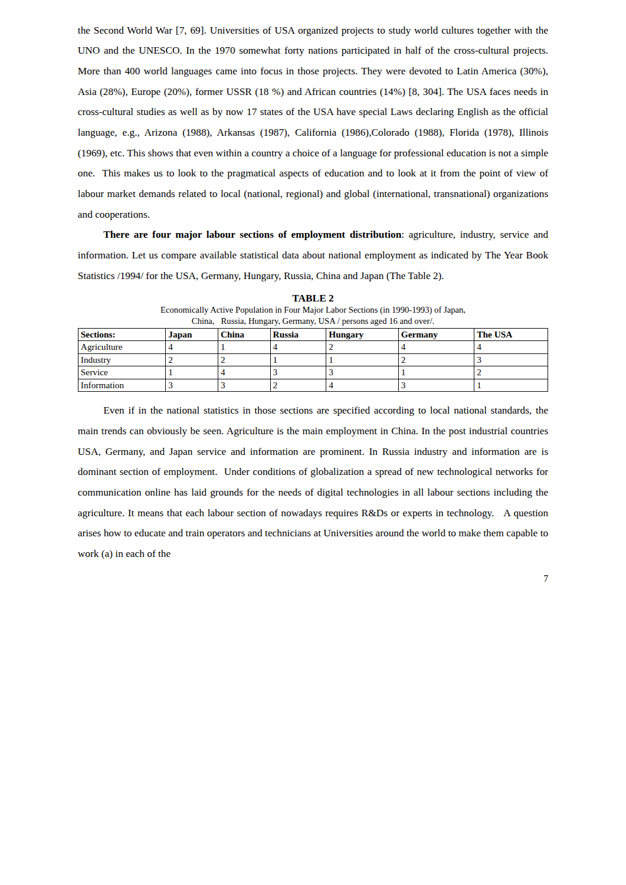the Second World War [7, 69]. Universities of USA organized projects to study world cultures together with the UNO and the UNESCO. In the 1970 somewhat forty nations participated in half of the cross-cultural projects. More than 400 world languages came into focus in those projects. They were devoted to Latin America (30%), Asia (28%), Europe (20%), former USSR (18 %) and African countries (14%) [8, 304]. The USA faces needs in cross-cultural studies as well as by now 17 states of the USA have special Laws declaring English as the official language, e.g., Arizona (1988), Arkansas (1987), California (1986),Colorado (1988), Florida (1978), Illinois (1969), etc. This shows that even within a country a choice of a language for professional education is not a simple one. This makes us to look to the pragmatical aspects of education and to look at it from the point of view of labour market demands related to local (national, regional) and global (international, transnational) organizations and cooperations.
There are four major labour sections of employment distribution: agriculture, industry, service and information. Let us compare available statistical data about national employment as indicated by The Year Book Statistics /1994/ for the USA, Germany, Hungary, Russia, China and Japan (The Table 2).
TABLE 2
Economically Active Population in Four Major Labor Sections (in 1990-1993) of Japan,
China, Russia, Hungary, Germany, USA / persons aged 16 and over/.
| Sections: | Japan | China | Russia | Hungary | Germany | The USA |
| --- | --- | --- | --- | --- | --- | --- |
| Agriculture | 4 | 1 | 4 | 2 | 4 | 4 |
| Industry | 2 | 2 | 1 | 1 | 2 | 3 |
| Service | 1 | 4 | 3 | 3 | 1 | 2 |
| Information | 3 | 3 | 2 | 4 | 3 | 1 |
Even if in the national statistics in those sections are specified according to local national standards, the main trends can obviously be seen. Agriculture is the main employment in China. In the post industrial countries USA, Germany, and Japan service and information are prominent. In Russia industry and information are is dominant section of employment. Under conditions of globalization a spread of new technological networks for communication online has laid grounds for the needs of digital technologies in all labour sections including the agriculture. It means that each labour section of nowadays requires R&Ds or experts in technology. A question arises how to educate and train operators and technicians at Universities around the world to make them capable to work (a) in each of the
7